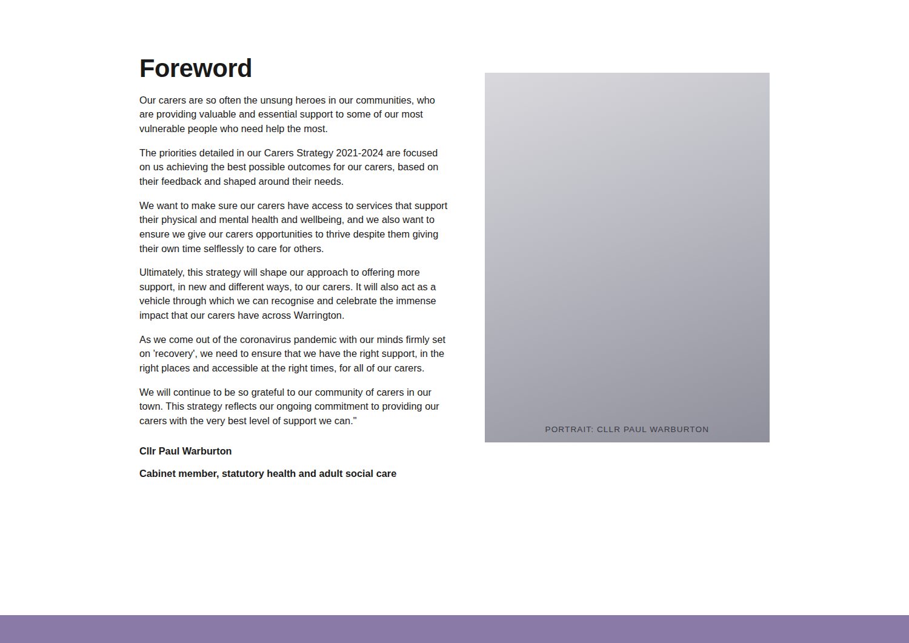Foreword
Our carers are so often the unsung heroes in our communities, who are providing valuable and essential support to some of our most vulnerable people who need help the most.
The priorities detailed in our Carers Strategy 2021-2024 are focused on us achieving the best possible outcomes for our carers, based on their feedback and shaped around their needs.
We want to make sure our carers have access to services that support their physical and mental health and wellbeing, and we also want to ensure we give our carers opportunities to thrive despite them giving their own time selflessly to care for others.
Ultimately, this strategy will shape our approach to offering more support, in new and different ways, to our carers. It will also act as a vehicle through which we can recognise and celebrate the immense impact that our carers have across Warrington.
As we come out of the coronavirus pandemic with our minds firmly set on 'recovery', we need to ensure that we have the right support, in the right places and accessible at the right times, for all of our carers.
We will continue to be so grateful to our community of carers in our town. This strategy reflects our ongoing commitment to providing our carers with the very best level of support we can."
Cllr Paul Warburton
Cabinet member, statutory health and adult social care
Portrait: Cllr Paul Warburton